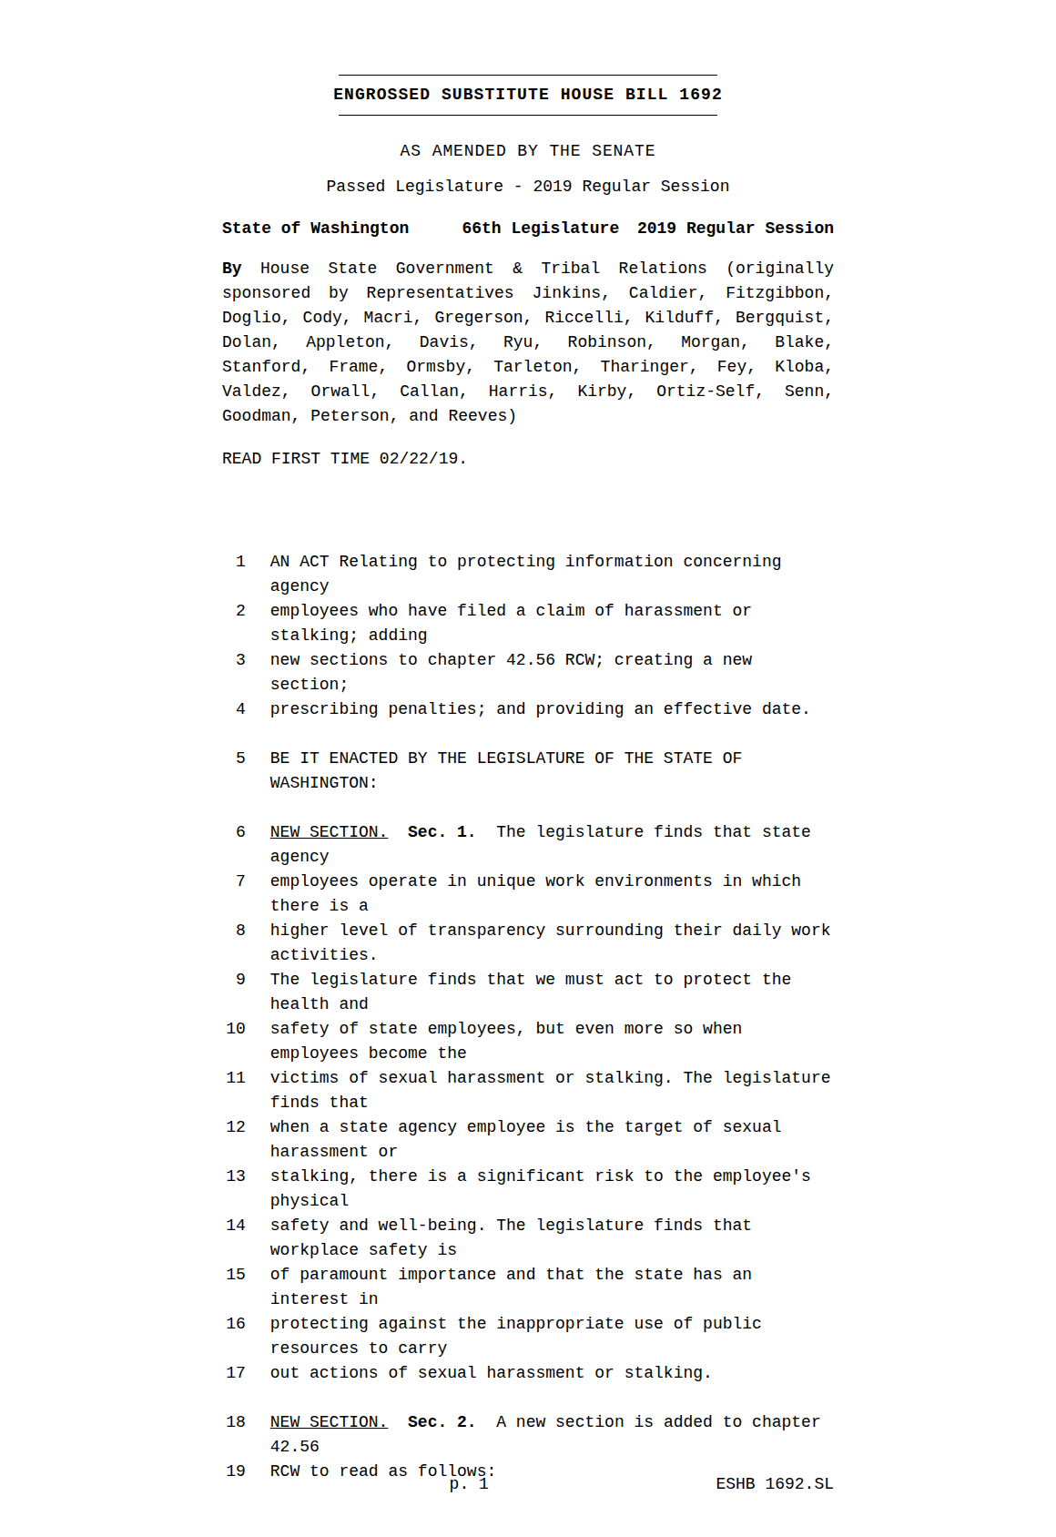ENGROSSED SUBSTITUTE HOUSE BILL 1692
AS AMENDED BY THE SENATE
Passed Legislature - 2019 Regular Session
State of Washington 66th Legislature 2019 Regular Session
By House State Government & Tribal Relations (originally sponsored by Representatives Jinkins, Caldier, Fitzgibbon, Doglio, Cody, Macri, Gregerson, Riccelli, Kilduff, Bergquist, Dolan, Appleton, Davis, Ryu, Robinson, Morgan, Blake, Stanford, Frame, Ormsby, Tarleton, Tharinger, Fey, Kloba, Valdez, Orwall, Callan, Harris, Kirby, Ortiz-Self, Senn, Goodman, Peterson, and Reeves)
READ FIRST TIME 02/22/19.
1 AN ACT Relating to protecting information concerning agency
2 employees who have filed a claim of harassment or stalking; adding
3 new sections to chapter 42.56 RCW; creating a new section;
4 prescribing penalties; and providing an effective date.
5 BE IT ENACTED BY THE LEGISLATURE OF THE STATE OF WASHINGTON:
6 NEW SECTION. Sec. 1. The legislature finds that state agency
7 employees operate in unique work environments in which there is a
8 higher level of transparency surrounding their daily work activities.
9 The legislature finds that we must act to protect the health and
10 safety of state employees, but even more so when employees become the
11 victims of sexual harassment or stalking. The legislature finds that
12 when a state agency employee is the target of sexual harassment or
13 stalking, there is a significant risk to the employee's physical
14 safety and well-being. The legislature finds that workplace safety is
15 of paramount importance and that the state has an interest in
16 protecting against the inappropriate use of public resources to carry
17 out actions of sexual harassment or stalking.
18 NEW SECTION. Sec. 2. A new section is added to chapter 42.56
19 RCW to read as follows:
p. 1 ESHB 1692.SL